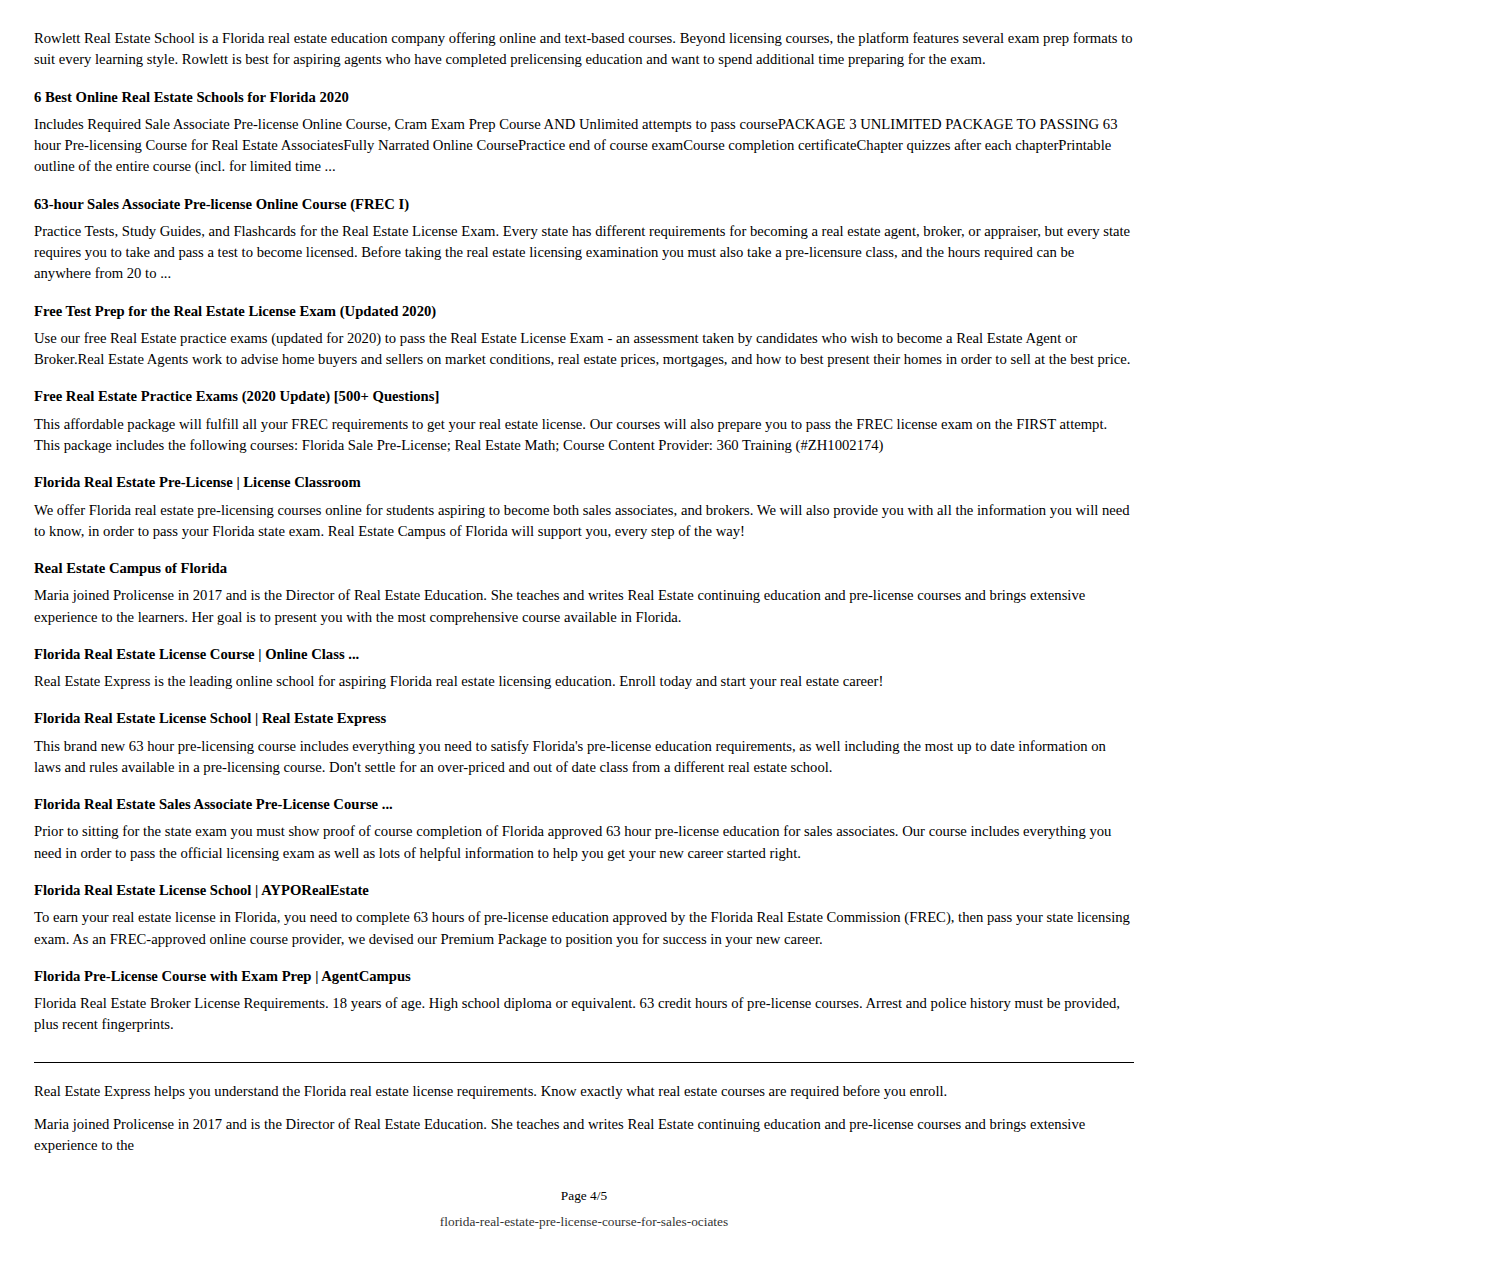Rowlett Real Estate School is a Florida real estate education company offering online and text-based courses. Beyond licensing courses, the platform features several exam prep formats to suit every learning style. Rowlett is best for aspiring agents who have completed prelicensing education and want to spend additional time preparing for the exam.
6 Best Online Real Estate Schools for Florida 2020
Includes Required Sale Associate Pre-license Online Course, Cram Exam Prep Course AND Unlimited attempts to pass coursePACKAGE 3 UNLIMITED PACKAGE TO PASSING 63 hour Pre-licensing Course for Real Estate AssociatesFully Narrated Online CoursePractice end of course examCourse completion certificateChapter quizzes after each chapterPrintable outline of the entire course (incl. for limited time ...
63-hour Sales Associate Pre-license Online Course (FREC I)
Practice Tests, Study Guides, and Flashcards for the Real Estate License Exam. Every state has different requirements for becoming a real estate agent, broker, or appraiser, but every state requires you to take and pass a test to become licensed. Before taking the real estate licensing examination you must also take a pre-licensure class, and the hours required can be anywhere from 20 to ...
Free Test Prep for the Real Estate License Exam (Updated 2020)
Use our free Real Estate practice exams (updated for 2020) to pass the Real Estate License Exam - an assessment taken by candidates who wish to become a Real Estate Agent or Broker.Real Estate Agents work to advise home buyers and sellers on market conditions, real estate prices, mortgages, and how to best present their homes in order to sell at the best price.
Free Real Estate Practice Exams (2020 Update) [500+ Questions]
This affordable package will fulfill all your FREC requirements to get your real estate license. Our courses will also prepare you to pass the FREC license exam on the FIRST attempt. This package includes the following courses: Florida Sale Pre-License; Real Estate Math; Course Content Provider: 360 Training (#ZH1002174)
Florida Real Estate Pre-License | License Classroom
We offer Florida real estate pre-licensing courses online for students aspiring to become both sales associates, and brokers. We will also provide you with all the information you will need to know, in order to pass your Florida state exam. Real Estate Campus of Florida will support you, every step of the way!
Real Estate Campus of Florida
Maria joined Prolicense in 2017 and is the Director of Real Estate Education. She teaches and writes Real Estate continuing education and pre-license courses and brings extensive experience to the learners. Her goal is to present you with the most comprehensive course available in Florida.
Florida Real Estate License Course | Online Class ...
Real Estate Express is the leading online school for aspiring Florida real estate licensing education. Enroll today and start your real estate career!
Florida Real Estate License School | Real Estate Express
This brand new 63 hour pre-licensing course includes everything you need to satisfy Florida's pre-license education requirements, as well including the most up to date information on laws and rules available in a pre-licensing course. Don't settle for an over-priced and out of date class from a different real estate school.
Florida Real Estate Sales Associate Pre-License Course ...
Prior to sitting for the state exam you must show proof of course completion of Florida approved 63 hour pre-license education for sales associates. Our course includes everything you need in order to pass the official licensing exam as well as lots of helpful information to help you get your new career started right.
Florida Real Estate License School | AYPORealEstate
To earn your real estate license in Florida, you need to complete 63 hours of pre-license education approved by the Florida Real Estate Commission (FREC), then pass your state licensing exam. As an FREC-approved online course provider, we devised our Premium Package to position you for success in your new career.
Florida Pre-License Course with Exam Prep | AgentCampus
Florida Real Estate Broker License Requirements. 18 years of age. High school diploma or equivalent. 63 credit hours of pre-license courses. Arrest and police history must be provided, plus recent fingerprints.
Real Estate Express helps you understand the Florida real estate license requirements. Know exactly what real estate courses are required before you enroll.
Maria joined Prolicense in 2017 and is the Director of Real Estate Education. She teaches and writes Real Estate continuing education and pre-license courses and brings extensive experience to the
Page 4/5
florida-real-estate-pre-license-course-for-sales-ociates